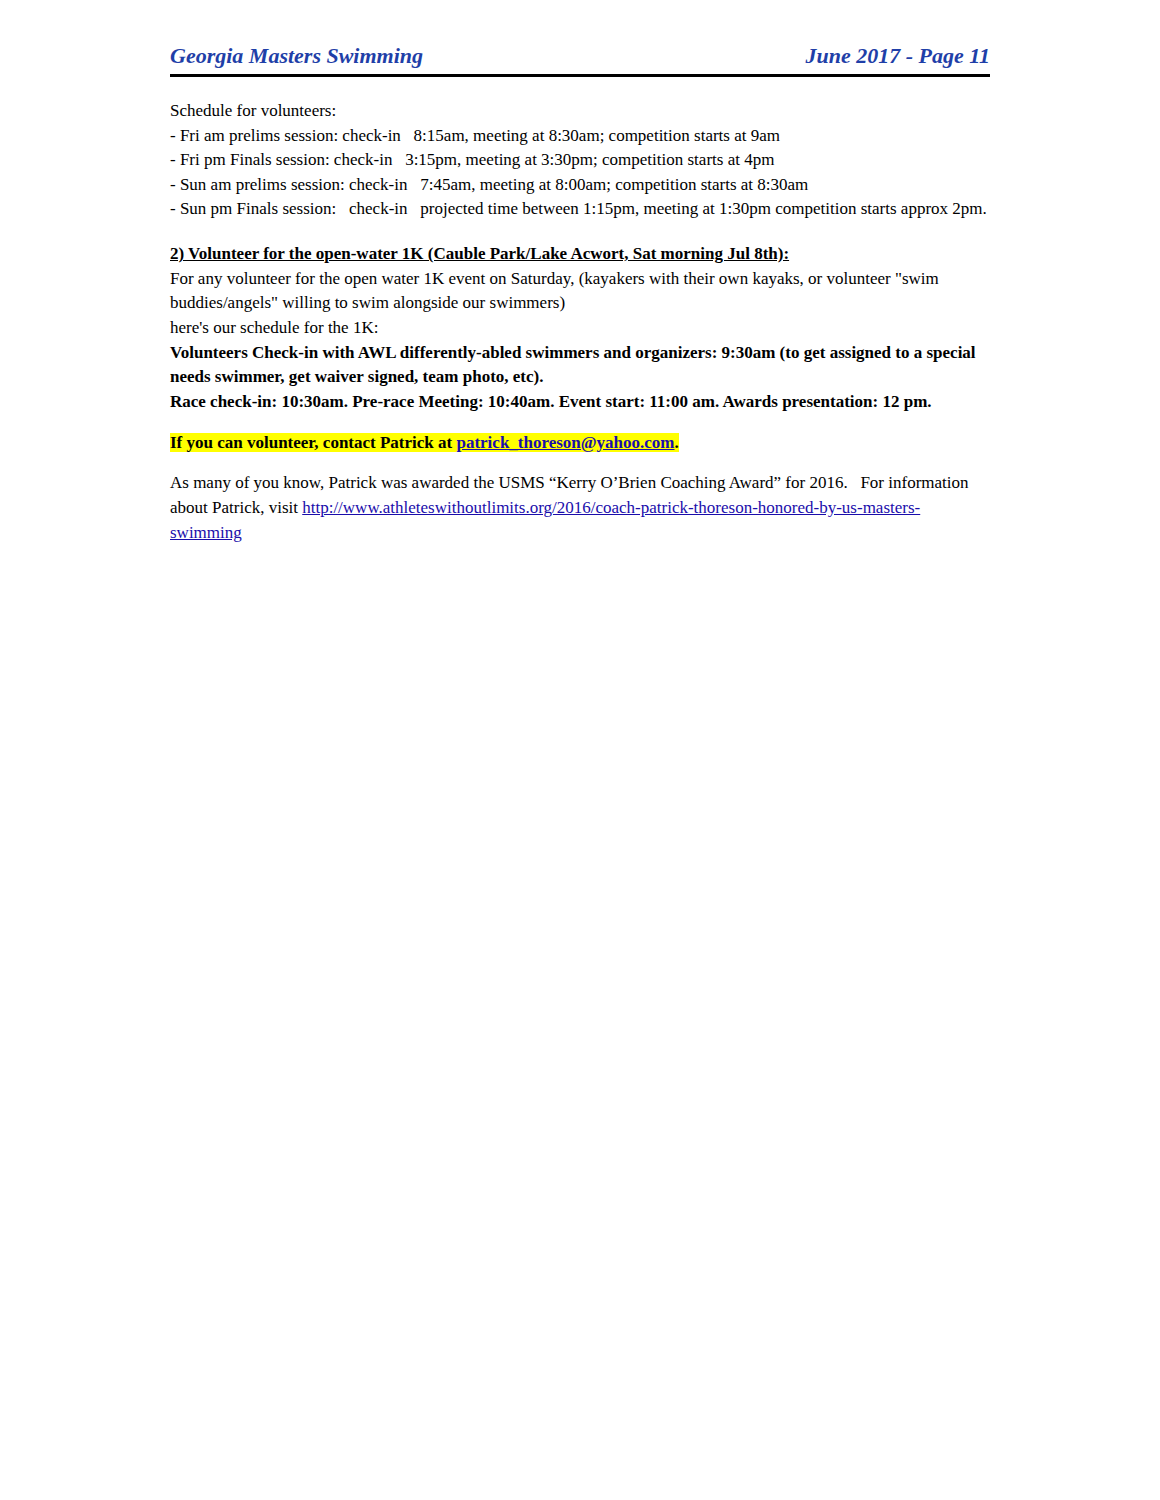Georgia Masters Swimming June 2017 - Page 11
Schedule for volunteers:
- Fri am prelims session: check-in 8:15am, meeting at 8:30am; competition starts at 9am
- Fri pm Finals session: check-in 3:15pm, meeting at 3:30pm; competition starts at 4pm
- Sun am prelims session: check-in 7:45am, meeting at 8:00am; competition starts at 8:30am
- Sun pm Finals session: check-in projected time between 1:15pm, meeting at 1:30pm competition starts approx 2pm.
2) Volunteer for the open-water 1K (Cauble Park/Lake Acwort, Sat morning Jul 8th):
For any volunteer for the open water 1K event on Saturday, (kayakers with their own kayaks, or volunteer "swim buddies/angels" willing to swim alongside our swimmers)
here's our schedule for the 1K:
Volunteers Check-in with AWL differently-abled swimmers and organizers: 9:30am (to get assigned to a special needs swimmer, get waiver signed, team photo, etc).
Race check-in: 10:30am. Pre-race Meeting: 10:40am. Event start: 11:00 am. Awards presentation: 12 pm.
If you can volunteer, contact Patrick at patrick_thoreson@yahoo.com.
As many of you know, Patrick was awarded the USMS “Kerry O’Brien Coaching Award” for 2016. For information about Patrick, visit http://www.athleteswithoutlimits.org/2016/coach-patrick-thoreson-honored-by-us-masters-swimming